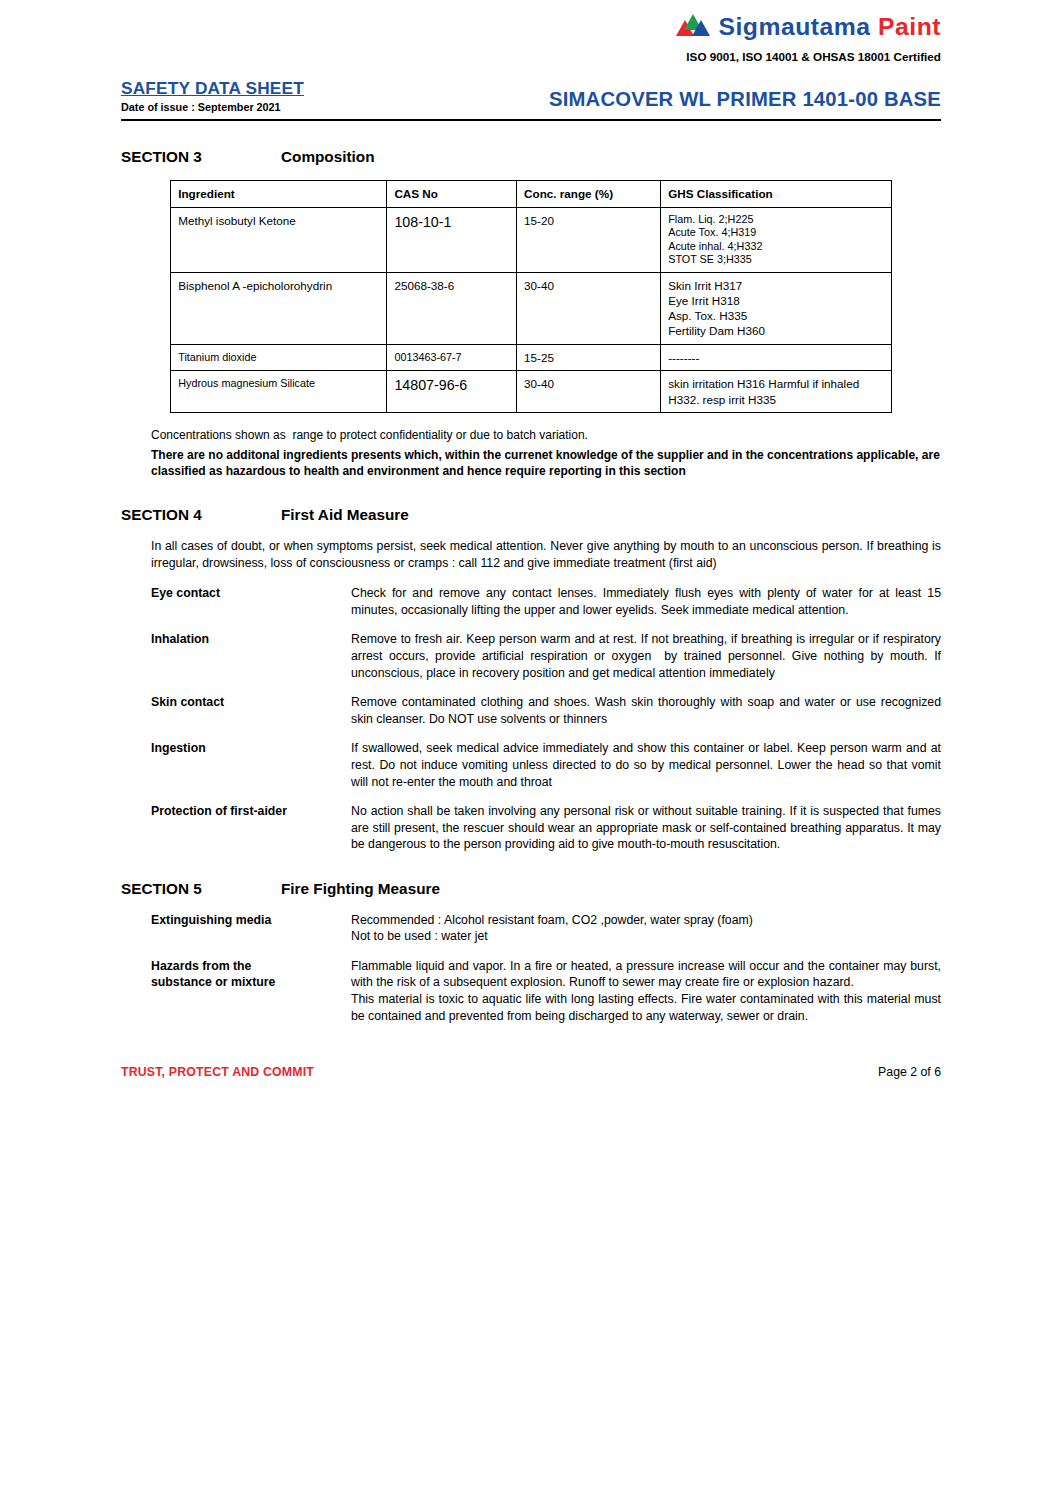Sigmautama Paint
ISO 9001, ISO 14001 & OHSAS 18001 Certified
SAFETY DATA SHEET
Date of issue : September 2021
SIMACOVER WL PRIMER 1401-00 BASE
SECTION 3 Composition
| Ingredient | CAS No | Conc. range (%) | GHS Classification |
| --- | --- | --- | --- |
| Methyl isobutyl Ketone | 108-10-1 | 15-20 | Flam. Liq. 2;H225 Acute Tox. 4;H319 Acute inhal. 4;H332 STOT SE 3;H335 |
| Bisphenol A -epicholorohydrin | 25068-38-6 | 30-40 | Skin Irrit H317 Eye Irrit H318 Asp. Tox. H335 Fertility Dam H360 |
| Titanium dioxide | 0013463-67-7 | 15-25 | -------- |
| Hydrous magnesium Silicate | 14807-96-6 | 30-40 | skin irritation H316 Harmful if inhaled H332. resp irrit H335 |
Concentrations shown as range to protect confidentiality or due to batch variation.
There are no additonal ingredients presents which, within the currenet knowledge of the supplier and in the concentrations applicable, are classified as hazardous to health and environment and hence require reporting in this section
SECTION 4 First Aid Measure
In all cases of doubt, or when symptoms persist, seek medical attention. Never give anything by mouth to an unconscious person. If breathing is irregular, drowsiness, loss of consciousness or cramps : call 112 and give immediate treatment (first aid)
Eye contact
Check for and remove any contact lenses. Immediately flush eyes with plenty of water for at least 15 minutes, occasionally lifting the upper and lower eyelids. Seek immediate medical attention.
Inhalation
Remove to fresh air. Keep person warm and at rest. If not breathing, if breathing is irregular or if respiratory arrest occurs, provide artificial respiration or oxygen by trained personnel. Give nothing by mouth. If unconscious, place in recovery position and get medical attention immediately
Skin contact
Remove contaminated clothing and shoes. Wash skin thoroughly with soap and water or use recognized skin cleanser. Do NOT use solvents or thinners
Ingestion
If swallowed, seek medical advice immediately and show this container or label. Keep person warm and at rest. Do not induce vomiting unless directed to do so by medical personnel. Lower the head so that vomit will not re-enter the mouth and throat
Protection of first-aider
No action shall be taken involving any personal risk or without suitable training. If it is suspected that fumes are still present, the rescuer should wear an appropriate mask or self-contained breathing apparatus. It may be dangerous to the person providing aid to give mouth-to-mouth resuscitation.
SECTION 5 Fire Fighting Measure
Extinguishing media
Recommended : Alcohol resistant foam, CO2 ,powder, water spray (foam)
Not to be used : water jet
Hazards from the
substance or mixture
Flammable liquid and vapor. In a fire or heated, a pressure increase will occur and the container may burst, with the risk of a subsequent explosion. Runoff to sewer may create fire or explosion hazard.
This material is toxic to aquatic life with long lasting effects. Fire water contaminated with this material must be contained and prevented from being discharged to any waterway, sewer or drain.
TRUST, PROTECT AND COMMIT
Page 2 of 6